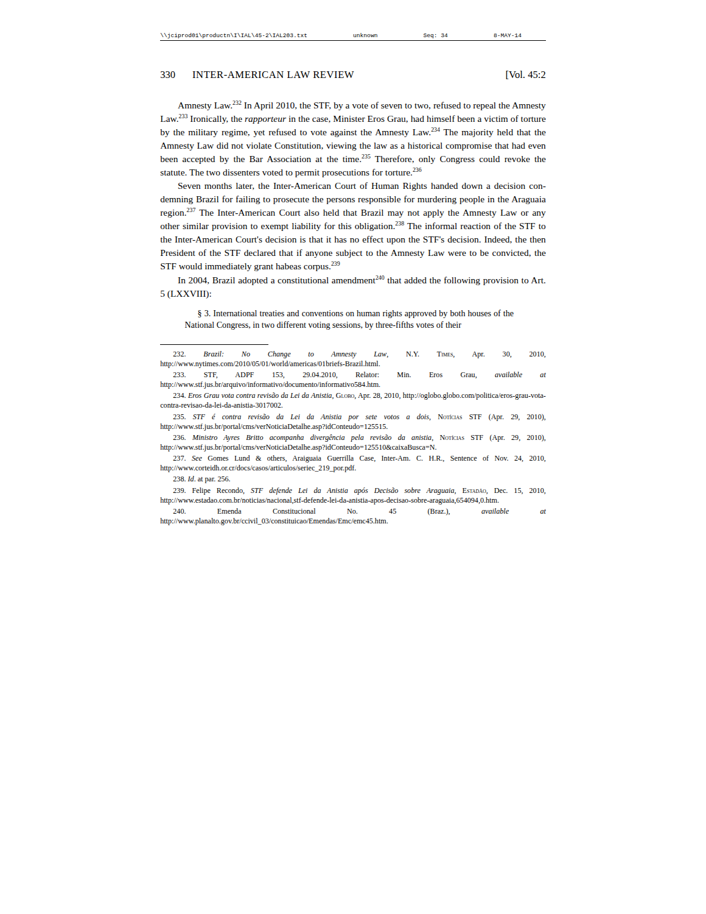\\jciprod01\productn\I\IAL\45-2\IAL203.txt unknown Seq: 34 8-MAY-14 11:21
330 INTER-AMERICAN LAW REVIEW[Vol. 45:2
Amnesty Law.232 In April 2010, the STF, by a vote of seven to two, refused to repeal the Amnesty Law.233 Ironically, the rapporteur in the case, Minister Eros Grau, had himself been a victim of torture by the military regime, yet refused to vote against the Amnesty Law.234 The majority held that the Amnesty Law did not violate Constitution, viewing the law as a historical compromise that had even been accepted by the Bar Association at the time.235 Therefore, only Congress could revoke the statute. The two dissenters voted to permit prosecutions for torture.236
Seven months later, the Inter-American Court of Human Rights handed down a decision condemning Brazil for failing to prosecute the persons responsible for murdering people in the Araguaia region.237 The Inter-American Court also held that Brazil may not apply the Amnesty Law or any other similar provision to exempt liability for this obligation.238 The informal reaction of the STF to the Inter-American Court's decision is that it has no effect upon the STF's decision. Indeed, the then President of the STF declared that if anyone subject to the Amnesty Law were to be convicted, the STF would immediately grant habeas corpus.239
In 2004, Brazil adopted a constitutional amendment240 that added the following provision to Art. 5 (LXXVIII):
§ 3. International treaties and conventions on human rights approved by both houses of the National Congress, in two different voting sessions, by three-fifths votes of their
232. Brazil: No Change to Amnesty Law, N.Y. Times, Apr. 30, 2010, http://www.nytimes.com/2010/05/01/world/americas/01briefs-Brazil.html.
233. STF, ADPF 153, 29.04.2010, Relator: Min. Eros Grau, available at http://www.stf.jus.br/arquivo/informativo/documento/informativo584.htm.
234. Eros Grau vota contra revisão da Lei da Anistia, Globo, Apr. 28, 2010, http://oglobo.globo.com/politica/eros-grau-vota-contra-revisao-da-lei-da-anistia-3017002.
235. STF é contra revisão da Lei da Anistia por sete votos a dois, Notícias STF (Apr. 29, 2010), http://www.stf.jus.br/portal/cms/verNoticiaDetalhe.asp?idConteudo=125515.
236. Ministro Ayres Britto acompanha divergência pela revisão da anistia, Notícias STF (Apr. 29, 2010), http://www.stf.jus.br/portal/cms/verNoticiaDetalhe.asp?idConteudo=125510&caixaBusca=N.
237. See Gomes Lund & others, Araiguaia Guerrilla Case, Inter-Am. C. H.R., Sentence of Nov. 24, 2010, http://www.corteidh.or.cr/docs/casos/articulos/seriec_219_por.pdf.
238. Id. at par. 256.
239. Felipe Recondo, STF defende Lei da Anistia após Decisão sobre Araguaia, Estadão, Dec. 15, 2010, http://www.estadao.com.br/noticias/nacional,stf-defende-lei-da-anistia-apos-decisao-sobre-araguaia,654094,0.htm.
240. Emenda Constitucional No. 45 (Braz.), available at http://www.planalto.gov.br/ccivil_03/constituicao/Emendas/Emc/emc45.htm.